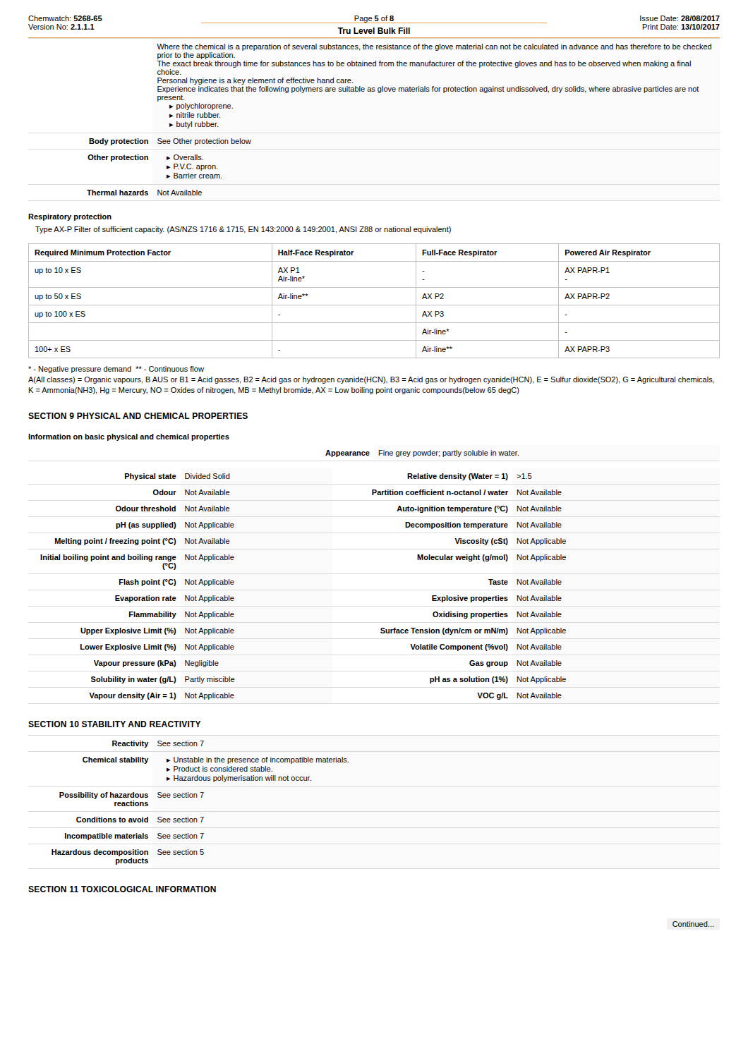Chemwatch: 5268-65
Version No: 2.1.1.1
Page 5 of 8
Tru Level Bulk Fill
Issue Date: 28/08/2017
Print Date: 13/10/2017
| | Where the chemical is a preparation of several substances, the resistance of the glove material can not be calculated in advance and has therefore to be checked prior to the application. The exact break through time for substances has to be obtained from the manufacturer of the protective gloves and has to be observed when making a final choice. Personal hygiene is a key element of effective hand care. Experience indicates that the following polymers are suitable as glove materials for protection against undissolved, dry solids, where abrasive particles are not present. polychloroprene. nitrile rubber. butyl rubber. |
| Body protection | See Other protection below |
| Other protection | Overalls. P.V.C. apron. Barrier cream. |
| Thermal hazards | Not Available |
Respiratory protection
Type AX-P Filter of sufficient capacity. (AS/NZS 1716 & 1715, EN 143:2000 & 149:2001, ANSI Z88 or national equivalent)
| Required Minimum Protection Factor | Half-Face Respirator | Full-Face Respirator | Powered Air Respirator |
| --- | --- | --- | --- |
| up to 10 x ES | AX P1 Air-line* | - - | AX PAPR-P1 - |
| up to 50 x ES | Air-line** | AX P2 | AX PAPR-P2 |
| up to 100 x ES | - | AX P3 | - |
| | | Air-line* | - |
| 100+ x ES | - | Air-line** | AX PAPR-P3 |
* - Negative pressure demand ** - Continuous flow
A(All classes) = Organic vapours, B AUS or B1 = Acid gasses, B2 = Acid gas or hydrogen cyanide(HCN), B3 = Acid gas or hydrogen cyanide(HCN), E = Sulfur dioxide(SO2), G = Agricultural chemicals, K = Ammonia(NH3), Hg = Mercury, NO = Oxides of nitrogen, MB = Methyl bromide, AX = Low boiling point organic compounds(below 65 degC)
SECTION 9 PHYSICAL AND CHEMICAL PROPERTIES
Information on basic physical and chemical properties
| Appearance | Fine grey powder; partly soluble in water. |
| Physical state | Divided Solid | Relative density (Water = 1) | >1.5 |
| Odour | Not Available | Partition coefficient n-octanol / water | Not Available |
| Odour threshold | Not Available | Auto-ignition temperature (°C) | Not Available |
| pH (as supplied) | Not Applicable | Decomposition temperature | Not Available |
| Melting point / freezing point (°C) | Not Available | Viscosity (cSt) | Not Applicable |
| Initial boiling point and boiling range (°C) | Not Applicable | Molecular weight (g/mol) | Not Applicable |
| Flash point (°C) | Not Applicable | Taste | Not Available |
| Evaporation rate | Not Applicable | Explosive properties | Not Available |
| Flammability | Not Applicable | Oxidising properties | Not Available |
| Upper Explosive Limit (%) | Not Applicable | Surface Tension (dyn/cm or mN/m) | Not Applicable |
| Lower Explosive Limit (%) | Not Applicable | Volatile Component (%vol) | Not Available |
| Vapour pressure (kPa) | Negligible | Gas group | Not Available |
| Solubility in water (g/L) | Partly miscible | pH as a solution (1%) | Not Applicable |
| Vapour density (Air = 1) | Not Applicable | VOC g/L | Not Available |
SECTION 10 STABILITY AND REACTIVITY
| Reactivity | See section 7 |
| Chemical stability | Unstable in the presence of incompatible materials. Product is considered stable. Hazardous polymerisation will not occur. |
| Possibility of hazardous reactions | See section 7 |
| Conditions to avoid | See section 7 |
| Incompatible materials | See section 7 |
| Hazardous decomposition products | See section 5 |
SECTION 11 TOXICOLOGICAL INFORMATION
Continued...